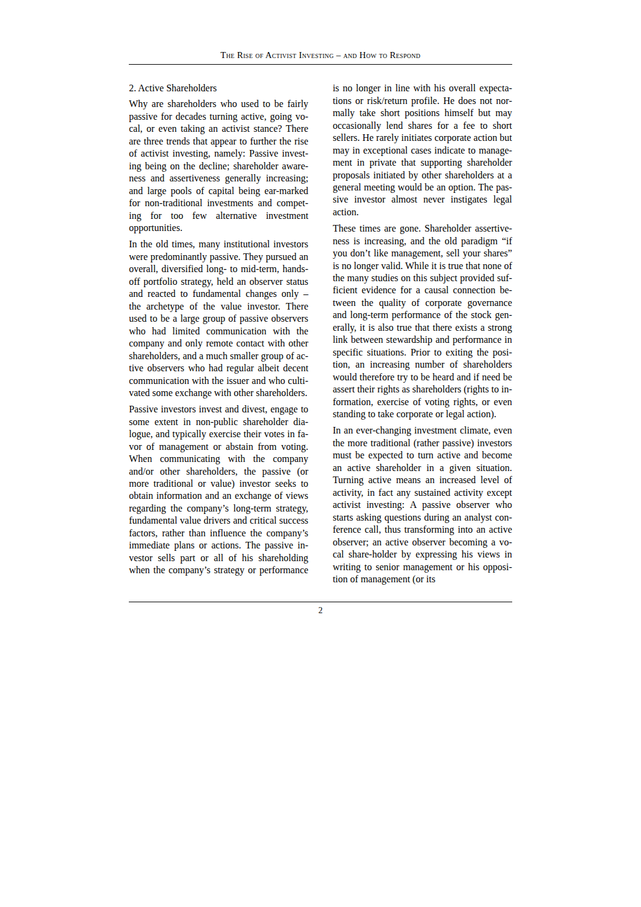The Rise of Activist Investing – and How to Respond
2. Active Shareholders
Why are shareholders who used to be fairly passive for decades turning active, going vocal, or even taking an activist stance? There are three trends that appear to further the rise of activist investing, namely: Passive investing being on the decline; shareholder awareness and assertiveness generally increasing; and large pools of capital being ear-marked for non-traditional investments and competing for too few alternative investment opportunities.
In the old times, many institutional investors were predominantly passive. They pursued an overall, diversified long- to mid-term, hands-off portfolio strategy, held an observer status and reacted to fundamental changes only – the archetype of the value investor. There used to be a large group of passive observers who had limited communication with the company and only remote contact with other shareholders, and a much smaller group of active observers who had regular albeit decent communication with the issuer and who cultivated some exchange with other shareholders.
Passive investors invest and divest, engage to some extent in non-public shareholder dialogue, and typically exercise their votes in favor of management or abstain from voting. When communicating with the company and/or other shareholders, the passive (or more traditional or value) investor seeks to obtain information and an exchange of views regarding the company’s long-term strategy, fundamental value drivers and critical success factors, rather than influence the company’s immediate plans or actions. The passive investor sells part or all of his shareholding when the company’s strategy or performance is no longer in line with his overall expectations or risk/return profile. He does not normally take short positions himself but may occasionally lend shares for a fee to short sellers. He rarely initiates corporate action but may in exceptional cases indicate to management in private that supporting shareholder proposals initiated by other shareholders at a general meeting would be an option. The passive investor almost never instigates legal action.
These times are gone. Shareholder assertiveness is increasing, and the old paradigm “if you don’t like management, sell your shares” is no longer valid. While it is true that none of the many studies on this subject provided sufficient evidence for a causal connection between the quality of corporate governance and long-term performance of the stock generally, it is also true that there exists a strong link between stewardship and performance in specific situations. Prior to exiting the position, an increasing number of shareholders would therefore try to be heard and if need be assert their rights as shareholders (rights to information, exercise of voting rights, or even standing to take corporate or legal action).
In an ever-changing investment climate, even the more traditional (rather passive) investors must be expected to turn active and become an active shareholder in a given situation. Turning active means an increased level of activity, in fact any sustained activity except activist investing: A passive observer who starts asking questions during an analyst conference call, thus transforming into an active observer; an active observer becoming a vocal share-holder by expressing his views in writing to senior management or his opposition of management (or its
2